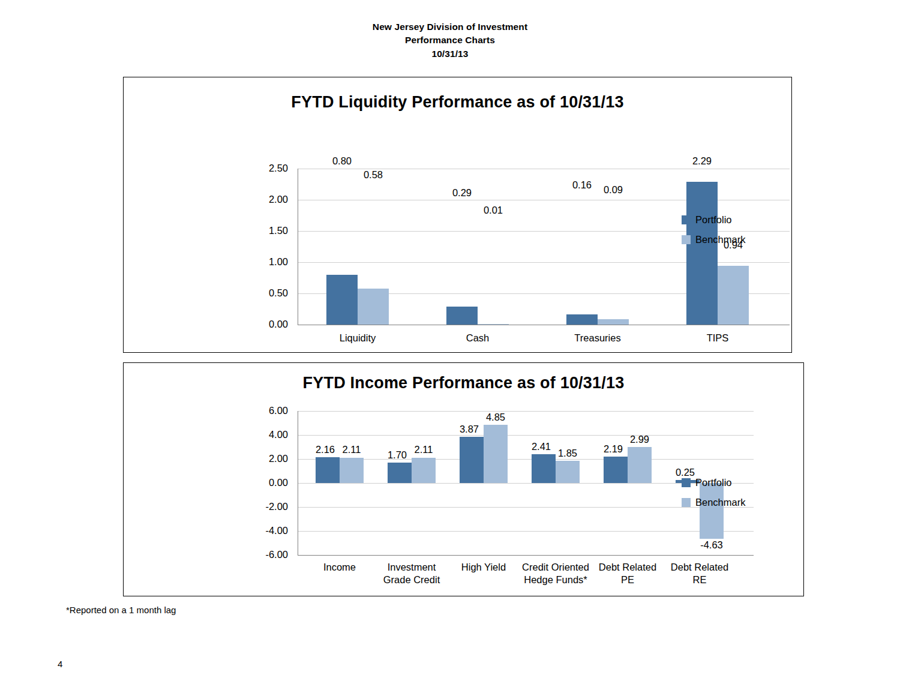New Jersey Division of Investment
Performance Charts
10/31/13
FYTD Liquidity Performance as of 10/31/13
2.50
2.00
1.50
1.00
0.50
0.00
0.80
0.58
0.29
0.01
0.16
0.09
2.29
0.94
Liquidity
Cash
Treasuries
TIPS
Portfolio
Benchmark
FYTD Income Performance as of 10/31/13
6.00
4.00
2.00
0.00
-2.00
-4.00
-6.00
2.16
2.11
1.70
2.11
3.87
4.85
2.41
1.85
2.19
2.99
0.25
-4.63
Income
Investment
Grade Credit
High Yield
Credit Oriented
Hedge Funds*
Debt Related
PE
Debt Related
RE
Portfolio
Benchmark
*Reported on a 1 month lag
4